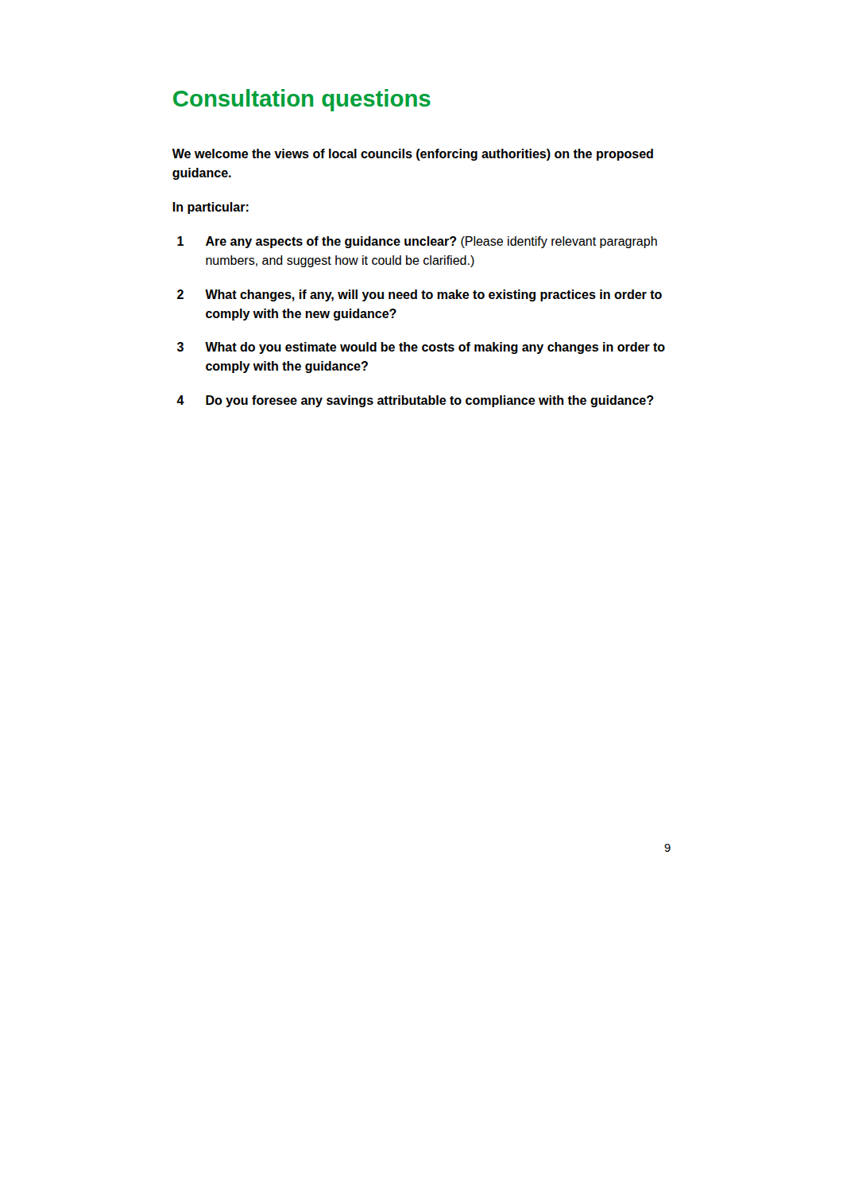Consultation questions
We welcome the views of local councils (enforcing authorities) on the proposed guidance.
In particular:
Are any aspects of the guidance unclear? (Please identify relevant paragraph numbers, and suggest how it could be clarified.)
What changes, if any, will you need to make to existing practices in order to comply with the new guidance?
What do you estimate would be the costs of making any changes in order to comply with the guidance?
Do you foresee any savings attributable to compliance with the guidance?
9